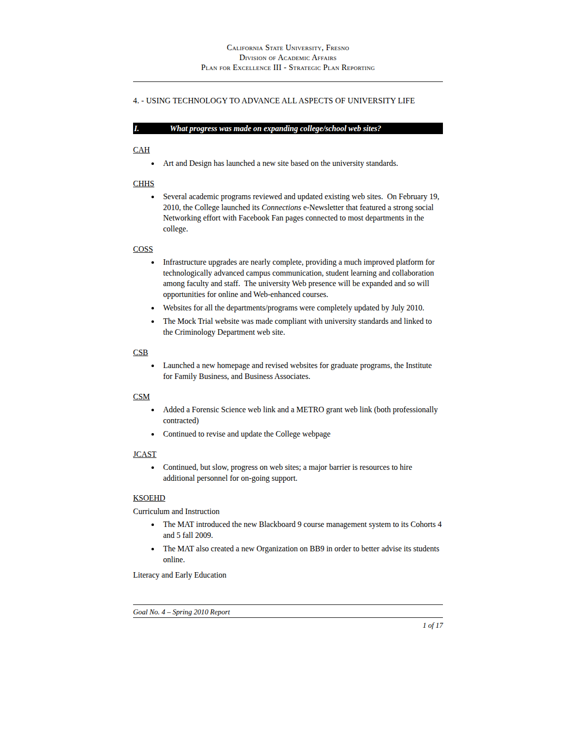California State University, Fresno
Division of Academic Affairs
Plan for Excellence III - Strategic Plan Reporting
4. - USING TECHNOLOGY TO ADVANCE ALL ASPECTS OF UNIVERSITY LIFE
I. What progress was made on expanding college/school web sites?
CAH
Art and Design has launched a new site based on the university standards.
CHHS
Several academic programs reviewed and updated existing web sites. On February 19, 2010, the College launched its Connections e-Newsletter that featured a strong social Networking effort with Facebook Fan pages connected to most departments in the college.
COSS
Infrastructure upgrades are nearly complete, providing a much improved platform for technologically advanced campus communication, student learning and collaboration among faculty and staff. The university Web presence will be expanded and so will opportunities for online and Web-enhanced courses.
Websites for all the departments/programs were completely updated by July 2010.
The Mock Trial website was made compliant with university standards and linked to the Criminology Department web site.
CSB
Launched a new homepage and revised websites for graduate programs, the Institute for Family Business, and Business Associates.
CSM
Added a Forensic Science web link and a METRO grant web link (both professionally contracted)
Continued to revise and update the College webpage
JCAST
Continued, but slow, progress on web sites; a major barrier is resources to hire additional personnel for on-going support.
KSOEHD
Curriculum and Instruction
The MAT introduced the new Blackboard 9 course management system to its Cohorts 4 and 5 fall 2009.
The MAT also created a new Organization on BB9 in order to better advise its students online.
Literacy and Early Education
Goal No. 4 – Spring 2010 Report
1 of 17